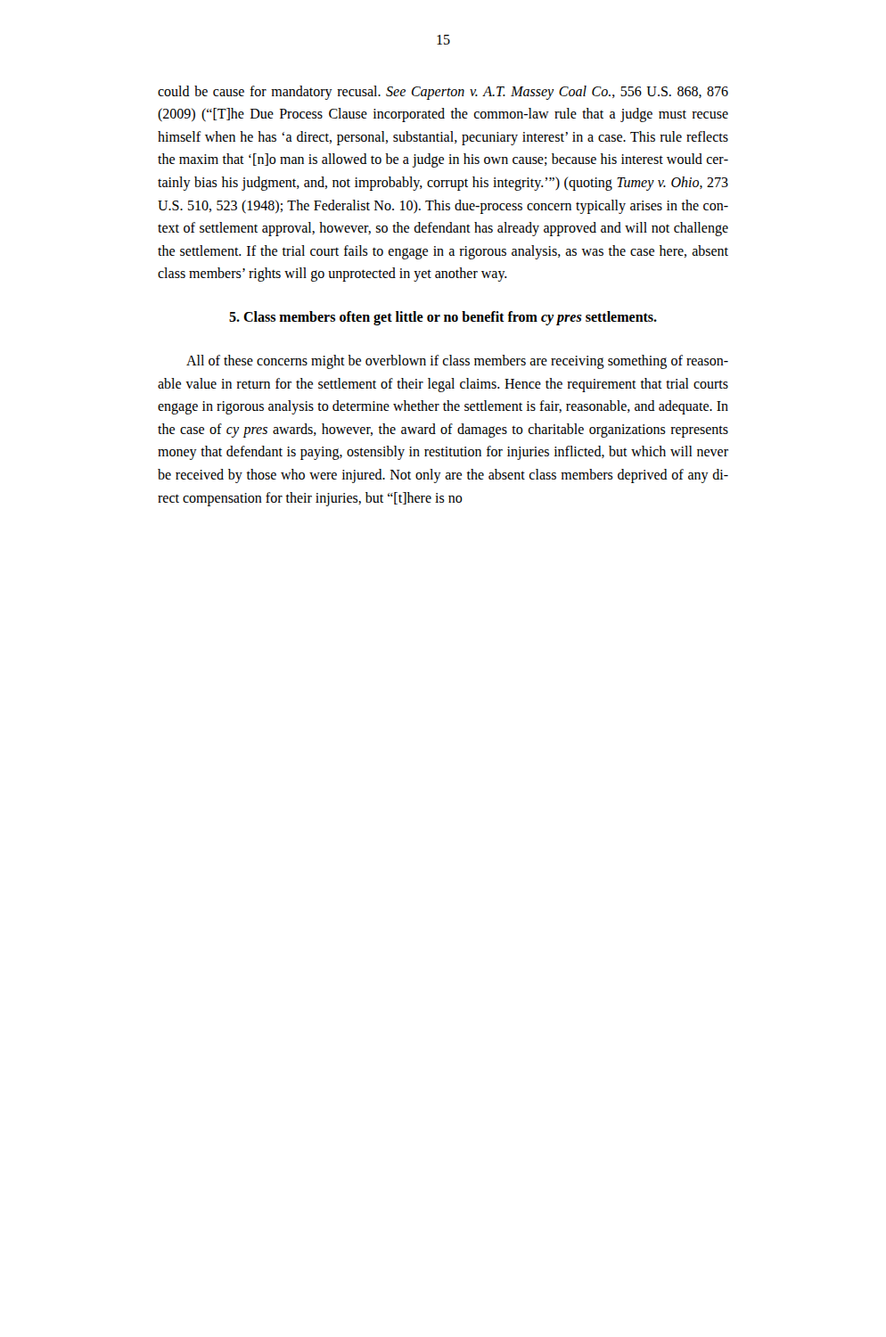15
could be cause for mandatory recusal. See Caperton v. A.T. Massey Coal Co., 556 U.S. 868, 876 (2009) (“[T]he Due Process Clause incorporated the common-law rule that a judge must recuse himself when he has ‘a direct, personal, substantial, pecuniary interest’ in a case. This rule reflects the maxim that ‘[n]o man is allowed to be a judge in his own cause; because his interest would certainly bias his judgment, and, not improbably, corrupt his integrity.’”) (quoting Tumey v. Ohio, 273 U.S. 510, 523 (1948); The Federalist No. 10). This due-process concern typically arises in the context of settlement approval, however, so the defendant has already approved and will not challenge the settlement. If the trial court fails to engage in a rigorous analysis, as was the case here, absent class members’ rights will go unprotected in yet another way.
5. Class members often get little or no benefit from cy pres settlements.
All of these concerns might be overblown if class members are receiving something of reasonable value in return for the settlement of their legal claims. Hence the requirement that trial courts engage in rigorous analysis to determine whether the settlement is fair, reasonable, and adequate. In the case of cy pres awards, however, the award of damages to charitable organizations represents money that defendant is paying, ostensibly in restitution for injuries inflicted, but which will never be received by those who were injured. Not only are the absent class members deprived of any direct compensation for their injuries, but “[t]here is no